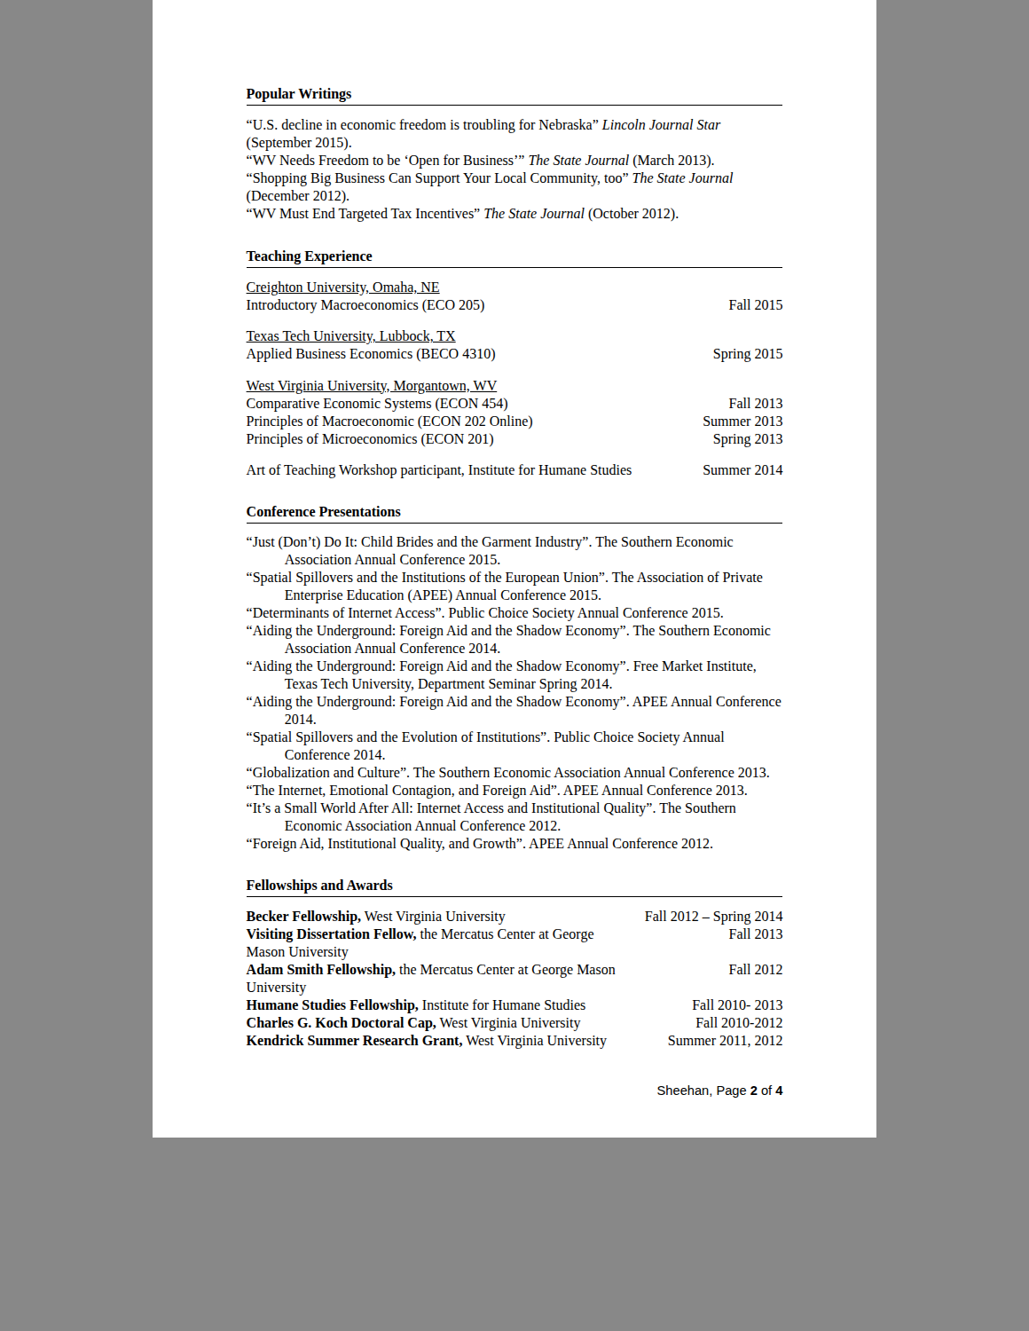Popular Writings
“U.S. decline in economic freedom is troubling for Nebraska” Lincoln Journal Star (September 2015).
“WV Needs Freedom to be ‘Open for Business’” The State Journal (March 2013).
“Shopping Big Business Can Support Your Local Community, too” The State Journal (December 2012).
“WV Must End Targeted Tax Incentives” The State Journal (October 2012).
Teaching Experience
Creighton University, Omaha, NE
| Introductory Macroeconomics (ECO 205) | Fall 2015 |
Texas Tech University, Lubbock, TX
| Applied Business Economics (BECO 4310) | Spring 2015 |
West Virginia University, Morgantown, WV
| Comparative Economic Systems (ECON 454) | Fall 2013 |
| Principles of Macroeconomic (ECON 202 Online) | Summer 2013 |
| Principles of Microeconomics (ECON 201) | Spring 2013 |
| Art of Teaching Workshop participant, Institute for Humane Studies | Summer 2014 |
Conference Presentations
“Just (Don’t) Do It: Child Brides and the Garment Industry”. The Southern Economic Association Annual Conference 2015.
“Spatial Spillovers and the Institutions of the European Union”. The Association of Private Enterprise Education (APEE) Annual Conference 2015.
“Determinants of Internet Access”. Public Choice Society Annual Conference 2015.
“Aiding the Underground: Foreign Aid and the Shadow Economy”. The Southern Economic Association Annual Conference 2014.
“Aiding the Underground: Foreign Aid and the Shadow Economy”. Free Market Institute, Texas Tech University, Department Seminar Spring 2014.
“Aiding the Underground: Foreign Aid and the Shadow Economy”. APEE Annual Conference 2014.
“Spatial Spillovers and the Evolution of Institutions”. Public Choice Society Annual Conference 2014.
“Globalization and Culture”. The Southern Economic Association Annual Conference 2013.
“The Internet, Emotional Contagion, and Foreign Aid”. APEE Annual Conference 2013.
“It’s a Small World After All: Internet Access and Institutional Quality”. The Southern Economic Association Annual Conference 2012.
“Foreign Aid, Institutional Quality, and Growth”. APEE Annual Conference 2012.
Fellowships and Awards
| Becker Fellowship, West Virginia University | Fall 2012 – Spring 2014 |
| Visiting Dissertation Fellow, the Mercatus Center at George Mason University | Fall 2013 |
| Adam Smith Fellowship, the Mercatus Center at George Mason University | Fall 2012 |
| Humane Studies Fellowship, Institute for Humane Studies | Fall 2010- 2013 |
| Charles G. Koch Doctoral Cap, West Virginia University | Fall 2010-2012 |
| Kendrick Summer Research Grant, West Virginia University | Summer 2011, 2012 |
Sheehan, Page 2 of 4